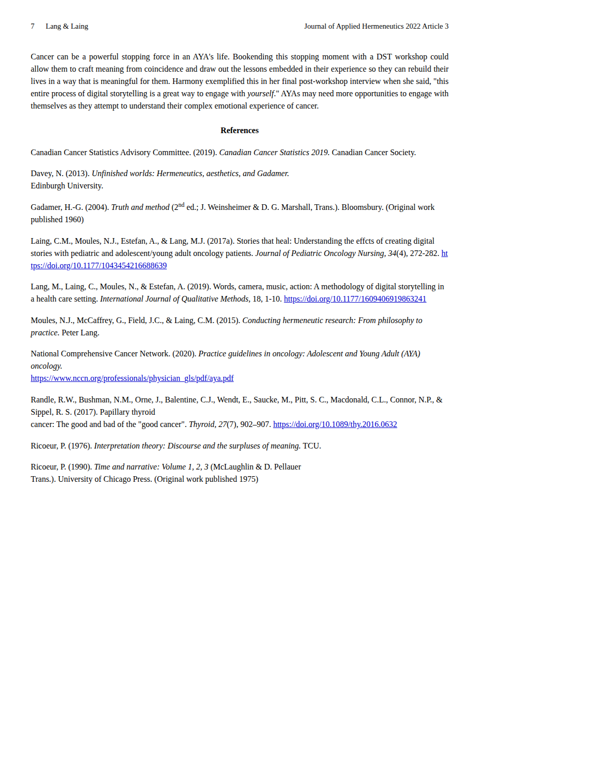7 Lang & Laing Journal of Applied Hermeneutics 2022 Article 3
Cancer can be a powerful stopping force in an AYA's life. Bookending this stopping moment with a DST workshop could allow them to craft meaning from coincidence and draw out the lessons embedded in their experience so they can rebuild their lives in a way that is meaningful for them. Harmony exemplified this in her final post-workshop interview when she said, "this entire process of digital storytelling is a great way to engage with yourself." AYAs may need more opportunities to engage with themselves as they attempt to understand their complex emotional experience of cancer.
References
Canadian Cancer Statistics Advisory Committee. (2019). Canadian Cancer Statistics 2019. Canadian Cancer Society.
Davey, N. (2013). Unfinished worlds: Hermeneutics, aesthetics, and Gadamer.
Edinburgh University.
Gadamer, H.-G. (2004). Truth and method (2nd ed.; J. Weinsheimer & D. G. Marshall, Trans.). Bloomsbury. (Original work published 1960)
Laing, C.M., Moules, N.J., Estefan, A., & Lang, M.J. (2017a). Stories that heal: Understanding the effcts of creating digital stories with pediatric and adolescent/young adult oncology patients. Journal of Pediatric Oncology Nursing, 34(4), 272-282. https://doi.org/10.1177/1043454216688639
Lang, M., Laing, C., Moules, N., & Estefan, A. (2019). Words, camera, music, action: A methodology of digital storytelling in a health care setting. International Journal of Qualitative Methods, 18, 1-10. https://doi.org/10.1177/1609406919863241
Moules, N.J., McCaffrey, G., Field, J.C., & Laing, C.M. (2015). Conducting hermeneutic research: From philosophy to practice. Peter Lang.
National Comprehensive Cancer Network. (2020). Practice guidelines in oncology: Adolescent and Young Adult (AYA) oncology.
https://www.nccn.org/professionals/physician_gls/pdf/aya.pdf
Randle, R.W., Bushman, N.M., Orne, J., Balentine, C.J., Wendt, E., Saucke, M., Pitt, S. C., Macdonald, C.L., Connor, N.P., & Sippel, R. S. (2017). Papillary thyroid
cancer: The good and bad of the "good cancer". Thyroid, 27(7), 902–907. https://doi.org/10.1089/thy.2016.0632
Ricoeur, P. (1976). Interpretation theory: Discourse and the surpluses of meaning. TCU.
Ricoeur, P. (1990). Time and narrative: Volume 1, 2, 3 (McLaughlin & D. Pellauer
Trans.). University of Chicago Press. (Original work published 1975)